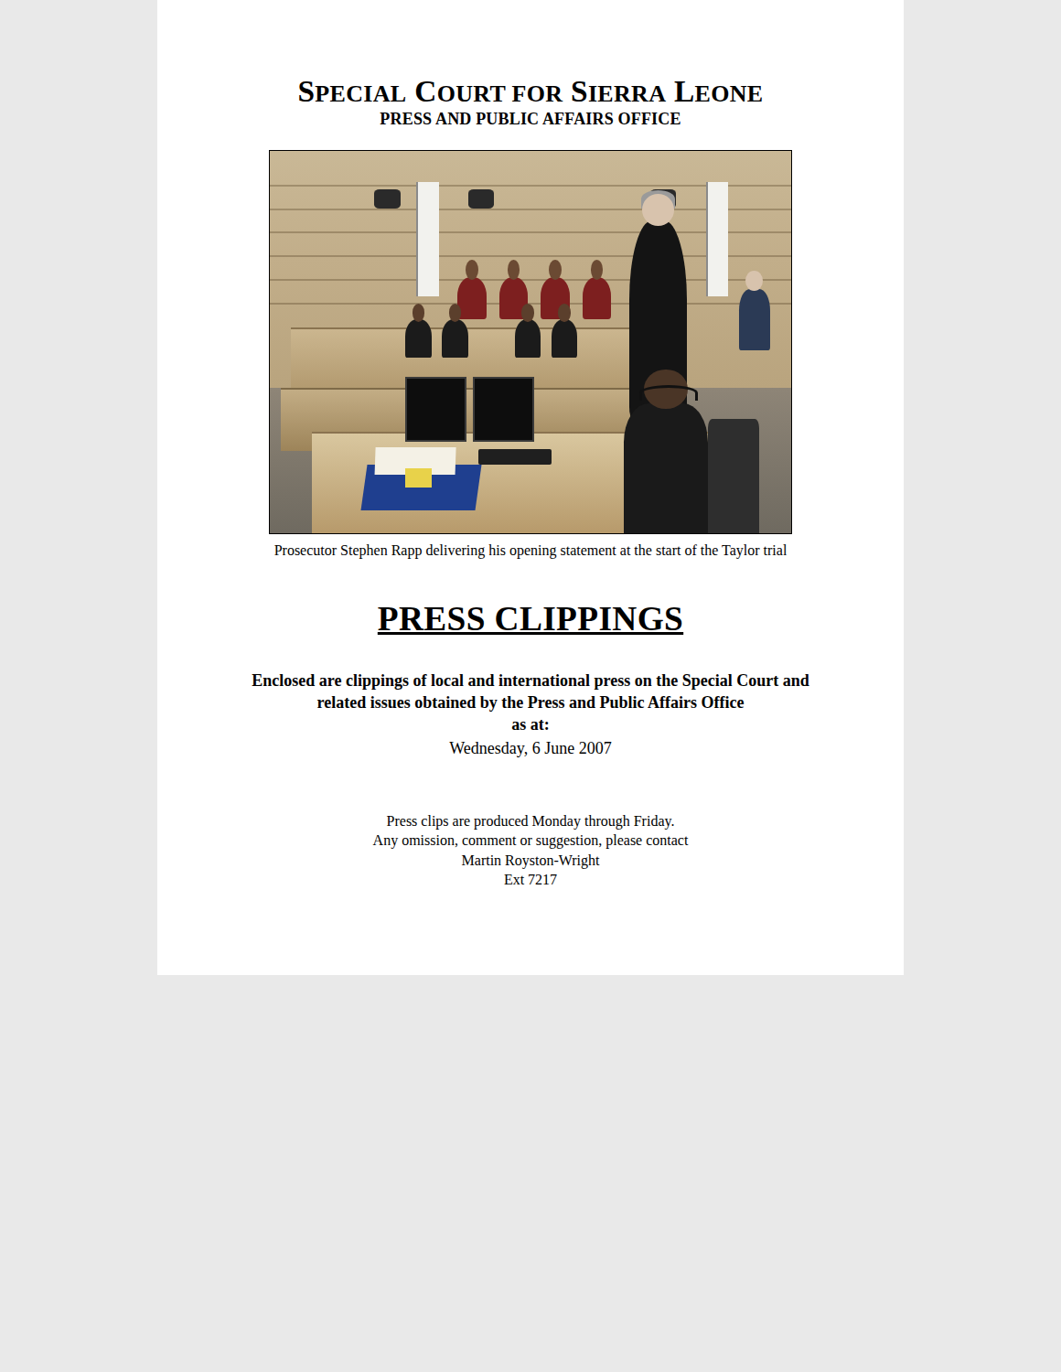SPECIAL COURT FOR SIERRA LEONE
PRESS AND PUBLIC AFFAIRS OFFICE
Prosecutor Stephen Rapp delivering his opening statement at the start of the Taylor trial
PRESS CLIPPINGS
Enclosed are clippings of local and international press on the Special Court and related issues obtained by the Press and Public Affairs Office as at:
Wednesday, 6 June 2007
Press clips are produced Monday through Friday.
Any omission, comment or suggestion, please contact
Martin Royston-Wright
Ext 7217